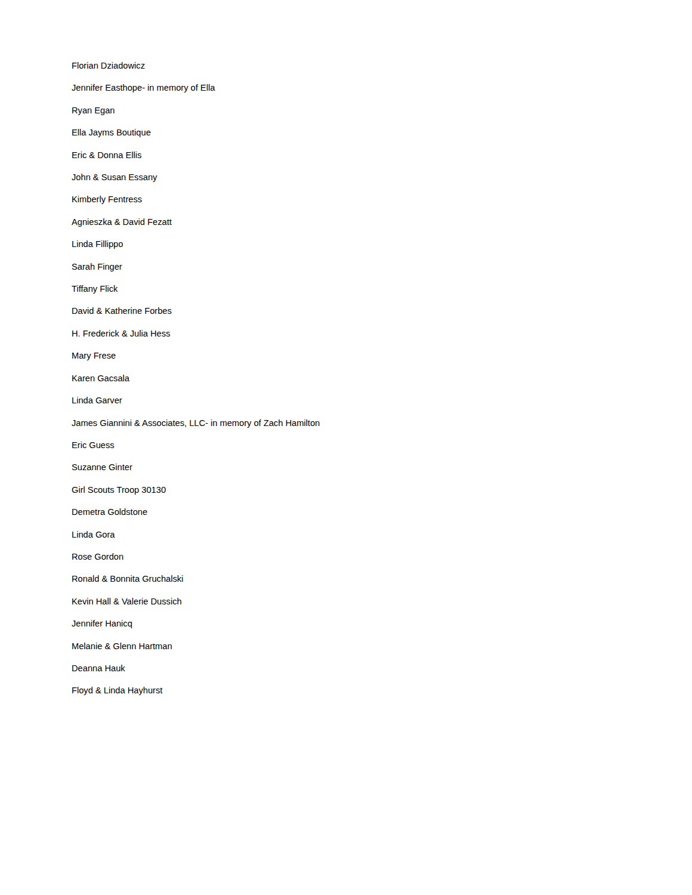Florian Dziadowicz
Jennifer Easthope- in memory of Ella
Ryan Egan
Ella Jayms Boutique
Eric & Donna Ellis
John & Susan Essany
Kimberly Fentress
Agnieszka & David Fezatt
Linda Fillippo
Sarah Finger
Tiffany Flick
David & Katherine Forbes
H. Frederick & Julia Hess
Mary Frese
Karen Gacsala
Linda Garver
James Giannini & Associates, LLC- in memory of Zach Hamilton
Eric Guess
Suzanne Ginter
Girl Scouts Troop 30130
Demetra Goldstone
Linda Gora
Rose Gordon
Ronald & Bonnita Gruchalski
Kevin Hall & Valerie Dussich
Jennifer Hanicq
Melanie & Glenn Hartman
Deanna Hauk
Floyd & Linda Hayhurst